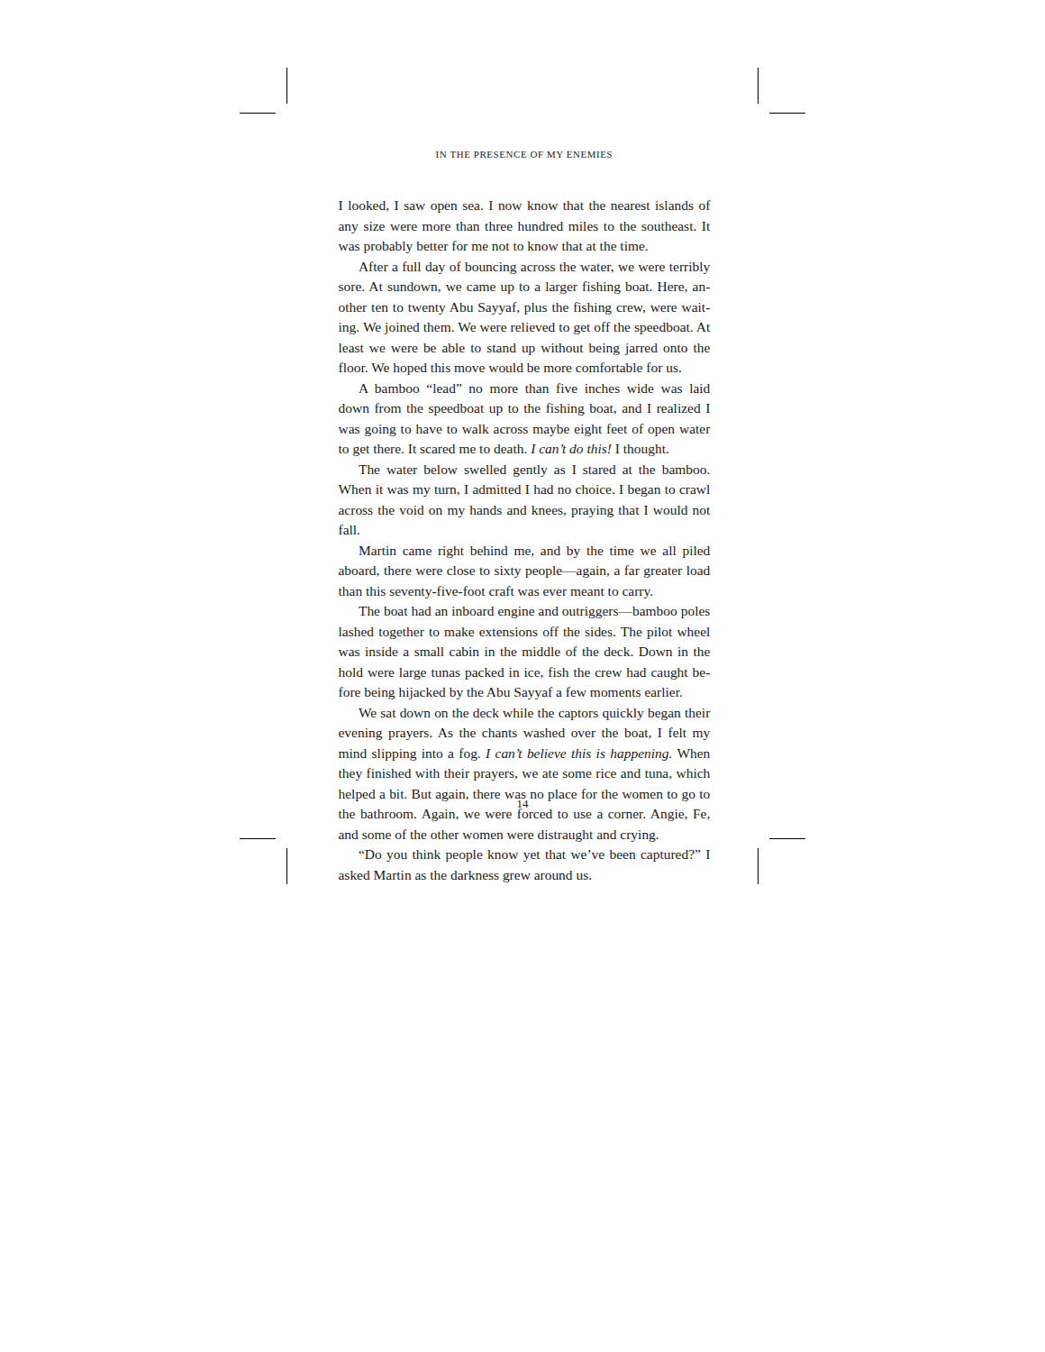In the Presence of My Enemies
I looked, I saw open sea. I now know that the nearest islands of any size were more than three hundred miles to the southeast. It was probably better for me not to know that at the time.
After a full day of bouncing across the water, we were terribly sore. At sundown, we came up to a larger fishing boat. Here, another ten to twenty Abu Sayyaf, plus the fishing crew, were waiting. We joined them. We were relieved to get off the speedboat. At least we were be able to stand up without being jarred onto the floor. We hoped this move would be more comfortable for us.
A bamboo “lead” no more than five inches wide was laid down from the speedboat up to the fishing boat, and I realized I was going to have to walk across maybe eight feet of open water to get there. It scared me to death. I can’t do this! I thought.
The water below swelled gently as I stared at the bamboo. When it was my turn, I admitted I had no choice. I began to crawl across the void on my hands and knees, praying that I would not fall.
Martin came right behind me, and by the time we all piled aboard, there were close to sixty people—again, a far greater load than this seventy-five-foot craft was ever meant to carry.
The boat had an inboard engine and outriggers—bamboo poles lashed together to make extensions off the sides. The pilot wheel was inside a small cabin in the middle of the deck. Down in the hold were large tunas packed in ice, fish the crew had caught before being hijacked by the Abu Sayyaf a few moments earlier.
We sat down on the deck while the captors quickly began their evening prayers. As the chants washed over the boat, I felt my mind slipping into a fog. I can’t believe this is happening. When they finished with their prayers, we ate some rice and tuna, which helped a bit. But again, there was no place for the women to go to the bathroom. Again, we were forced to use a corner. Angie, Fe, and some of the other women were distraught and crying.
“Do you think people know yet that we’ve been captured?” I asked Martin as the darkness grew around us.
14